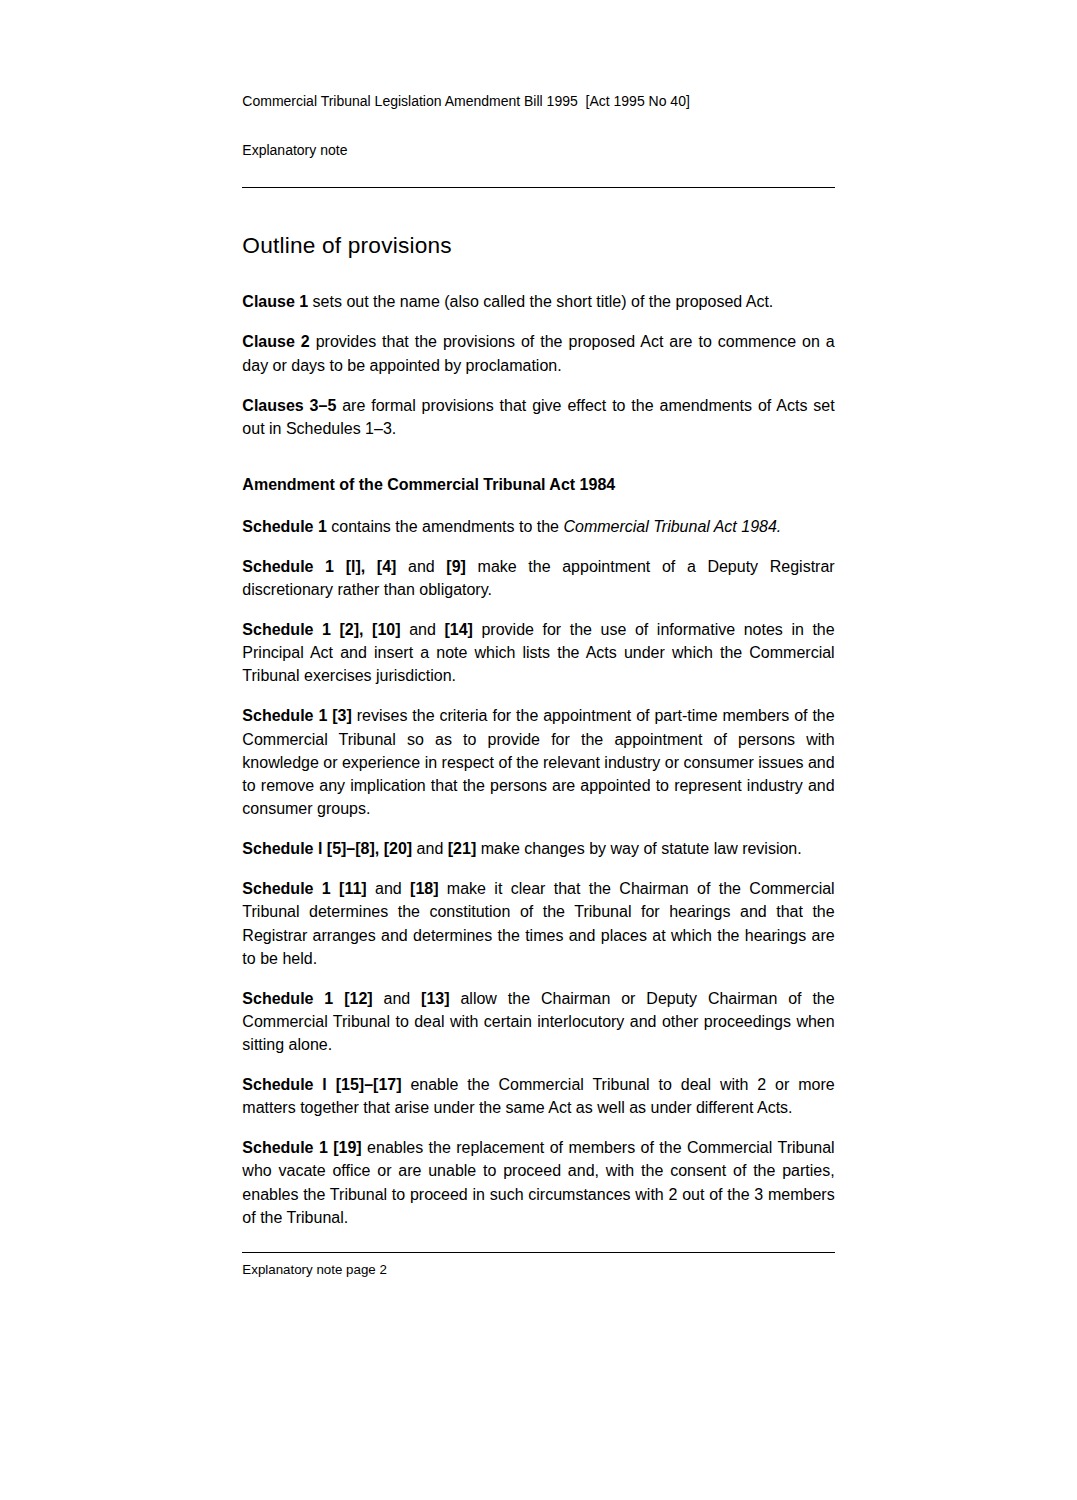Commercial Tribunal Legislation Amendment Bill 1995 [Act 1995 No 40]
Explanatory note
Outline of provisions
Clause 1 sets out the name (also called the short title) of the proposed Act.
Clause 2 provides that the provisions of the proposed Act are to commence on a day or days to be appointed by proclamation.
Clauses 3–5 are formal provisions that give effect to the amendments of Acts set out in Schedules 1–3.
Amendment of the Commercial Tribunal Act 1984
Schedule 1 contains the amendments to the Commercial Tribunal Act 1984.
Schedule 1 [l], [4] and [9] make the appointment of a Deputy Registrar discretionary rather than obligatory.
Schedule 1 [2], [10] and [14] provide for the use of informative notes in the Principal Act and insert a note which lists the Acts under which the Commercial Tribunal exercises jurisdiction.
Schedule 1 [3] revises the criteria for the appointment of part-time members of the Commercial Tribunal so as to provide for the appointment of persons with knowledge or experience in respect of the relevant industry or consumer issues and to remove any implication that the persons are appointed to represent industry and consumer groups.
Schedule l [5]–[8], [20] and [21] make changes by way of statute law revision.
Schedule 1 [11] and [18] make it clear that the Chairman of the Commercial Tribunal determines the constitution of the Tribunal for hearings and that the Registrar arranges and determines the times and places at which the hearings are to be held.
Schedule 1 [12] and [13] allow the Chairman or Deputy Chairman of the Commercial Tribunal to deal with certain interlocutory and other proceedings when sitting alone.
Schedule l [15]–[17] enable the Commercial Tribunal to deal with 2 or more matters together that arise under the same Act as well as under different Acts.
Schedule 1 [19] enables the replacement of members of the Commercial Tribunal who vacate office or are unable to proceed and, with the consent of the parties, enables the Tribunal to proceed in such circumstances with 2 out of the 3 members of the Tribunal.
Explanatory note page 2